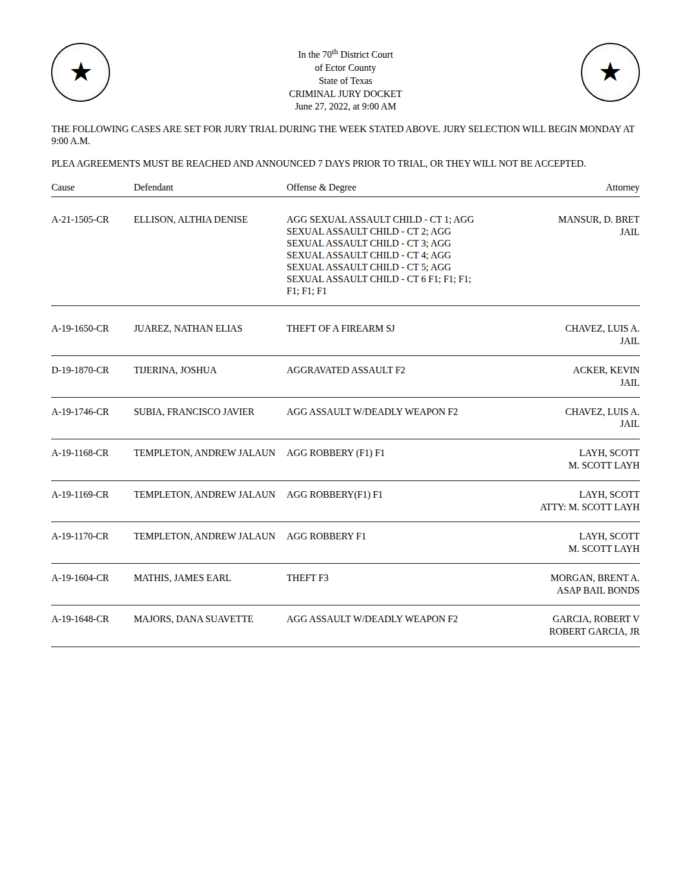★
In the 70th District Court
of Ector County
State of Texas
CRIMINAL JURY DOCKET
June 27, 2022, at 9:00 AM
★
THE FOLLOWING CASES ARE SET FOR JURY TRIAL DURING THE WEEK STATED ABOVE. JURY SELECTION WILL BEGIN MONDAY AT 9:00 A.M.
PLEA AGREEMENTS MUST BE REACHED AND ANNOUNCED 7 DAYS PRIOR TO TRIAL, OR THEY WILL NOT BE ACCEPTED.
| Cause | Defendant | Offense & Degree | Attorney |
| --- | --- | --- | --- |
| A-21-1505-CR | ELLISON, ALTHIA DENISE | AGG SEXUAL ASSAULT CHILD - CT 1; AGG SEXUAL ASSAULT CHILD - CT 2; AGG SEXUAL ASSAULT CHILD - CT 3; AGG SEXUAL ASSAULT CHILD - CT 4; AGG SEXUAL ASSAULT CHILD - CT 5; AGG SEXUAL ASSAULT CHILD - CT 6 F1; F1; F1; F1; F1; F1 | MANSUR, D. BRET JAIL |
| A-19-1650-CR | JUAREZ, NATHAN ELIAS | THEFT OF A FIREARM SJ | CHAVEZ, LUIS A. JAIL |
| D-19-1870-CR | TIJERINA, JOSHUA | AGGRAVATED ASSAULT F2 | ACKER, KEVIN JAIL |
| A-19-1746-CR | SUBIA, FRANCISCO JAVIER | AGG ASSAULT W/DEADLY WEAPON F2 | CHAVEZ, LUIS A. JAIL |
| A-19-1168-CR | TEMPLETON, ANDREW JALAUN | AGG ROBBERY (F1) F1 | LAYH, SCOTT M. SCOTT LAYH |
| A-19-1169-CR | TEMPLETON, ANDREW JALAUN | AGG ROBBERY(F1) F1 | LAYH, SCOTT ATTY: M. SCOTT LAYH |
| A-19-1170-CR | TEMPLETON, ANDREW JALAUN | AGG ROBBERY F1 | LAYH, SCOTT M. SCOTT LAYH |
| A-19-1604-CR | MATHIS, JAMES EARL | THEFT F3 | MORGAN, BRENT A. ASAP BAIL BONDS |
| A-19-1648-CR | MAJORS, DANA SUAVETTE | AGG ASSAULT W/DEADLY WEAPON F2 | GARCIA, ROBERT V ROBERT GARCIA, JR |